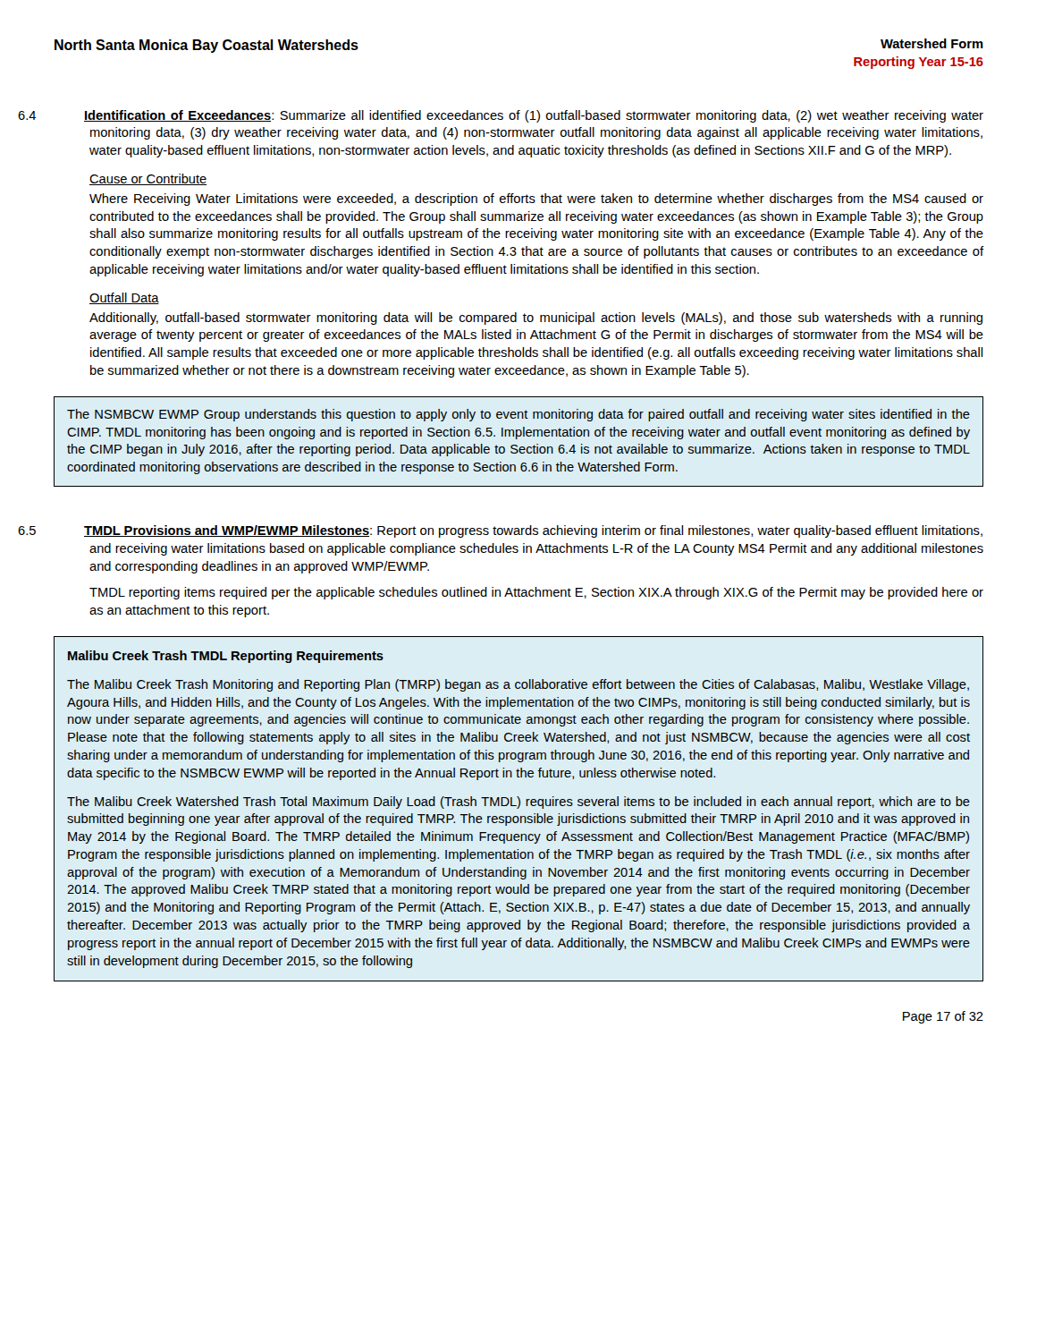North Santa Monica Bay Coastal Watersheds
Watershed Form
Reporting Year 15-16
6.4 Identification of Exceedances: Summarize all identified exceedances of (1) outfall-based stormwater monitoring data, (2) wet weather receiving water monitoring data, (3) dry weather receiving water data, and (4) non-stormwater outfall monitoring data against all applicable receiving water limitations, water quality-based effluent limitations, non-stormwater action levels, and aquatic toxicity thresholds (as defined in Sections XII.F and G of the MRP).
Cause or Contribute
Where Receiving Water Limitations were exceeded, a description of efforts that were taken to determine whether discharges from the MS4 caused or contributed to the exceedances shall be provided. The Group shall summarize all receiving water exceedances (as shown in Example Table 3); the Group shall also summarize monitoring results for all outfalls upstream of the receiving water monitoring site with an exceedance (Example Table 4). Any of the conditionally exempt non-stormwater discharges identified in Section 4.3 that are a source of pollutants that causes or contributes to an exceedance of applicable receiving water limitations and/or water quality-based effluent limitations shall be identified in this section.
Outfall Data
Additionally, outfall-based stormwater monitoring data will be compared to municipal action levels (MALs), and those sub watersheds with a running average of twenty percent or greater of exceedances of the MALs listed in Attachment G of the Permit in discharges of stormwater from the MS4 will be identified. All sample results that exceeded one or more applicable thresholds shall be identified (e.g. all outfalls exceeding receiving water limitations shall be summarized whether or not there is a downstream receiving water exceedance, as shown in Example Table 5).
The NSMBCW EWMP Group understands this question to apply only to event monitoring data for paired outfall and receiving water sites identified in the CIMP. TMDL monitoring has been ongoing and is reported in Section 6.5. Implementation of the receiving water and outfall event monitoring as defined by the CIMP began in July 2016, after the reporting period. Data applicable to Section 6.4 is not available to summarize. Actions taken in response to TMDL coordinated monitoring observations are described in the response to Section 6.6 in the Watershed Form.
6.5 TMDL Provisions and WMP/EWMP Milestones: Report on progress towards achieving interim or final milestones, water quality-based effluent limitations, and receiving water limitations based on applicable compliance schedules in Attachments L-R of the LA County MS4 Permit and any additional milestones and corresponding deadlines in an approved WMP/EWMP.
TMDL reporting items required per the applicable schedules outlined in Attachment E, Section XIX.A through XIX.G of the Permit may be provided here or as an attachment to this report.
Malibu Creek Trash TMDL Reporting Requirements
The Malibu Creek Trash Monitoring and Reporting Plan (TMRP) began as a collaborative effort between the Cities of Calabasas, Malibu, Westlake Village, Agoura Hills, and Hidden Hills, and the County of Los Angeles. With the implementation of the two CIMPs, monitoring is still being conducted similarly, but is now under separate agreements, and agencies will continue to communicate amongst each other regarding the program for consistency where possible. Please note that the following statements apply to all sites in the Malibu Creek Watershed, and not just NSMBCW, because the agencies were all cost sharing under a memorandum of understanding for implementation of this program through June 30, 2016, the end of this reporting year. Only narrative and data specific to the NSMBCW EWMP will be reported in the Annual Report in the future, unless otherwise noted.
The Malibu Creek Watershed Trash Total Maximum Daily Load (Trash TMDL) requires several items to be included in each annual report, which are to be submitted beginning one year after approval of the required TMRP. The responsible jurisdictions submitted their TMRP in April 2010 and it was approved in May 2014 by the Regional Board. The TMRP detailed the Minimum Frequency of Assessment and Collection/Best Management Practice (MFAC/BMP) Program the responsible jurisdictions planned on implementing. Implementation of the TMRP began as required by the Trash TMDL (i.e., six months after approval of the program) with execution of a Memorandum of Understanding in November 2014 and the first monitoring events occurring in December 2014. The approved Malibu Creek TMRP stated that a monitoring report would be prepared one year from the start of the required monitoring (December 2015) and the Monitoring and Reporting Program of the Permit (Attach. E, Section XIX.B., p. E-47) states a due date of December 15, 2013, and annually thereafter. December 2013 was actually prior to the TMRP being approved by the Regional Board; therefore, the responsible jurisdictions provided a progress report in the annual report of December 2015 with the first full year of data. Additionally, the NSMBCW and Malibu Creek CIMPs and EWMPs were still in development during December 2015, so the following
Page 17 of 32